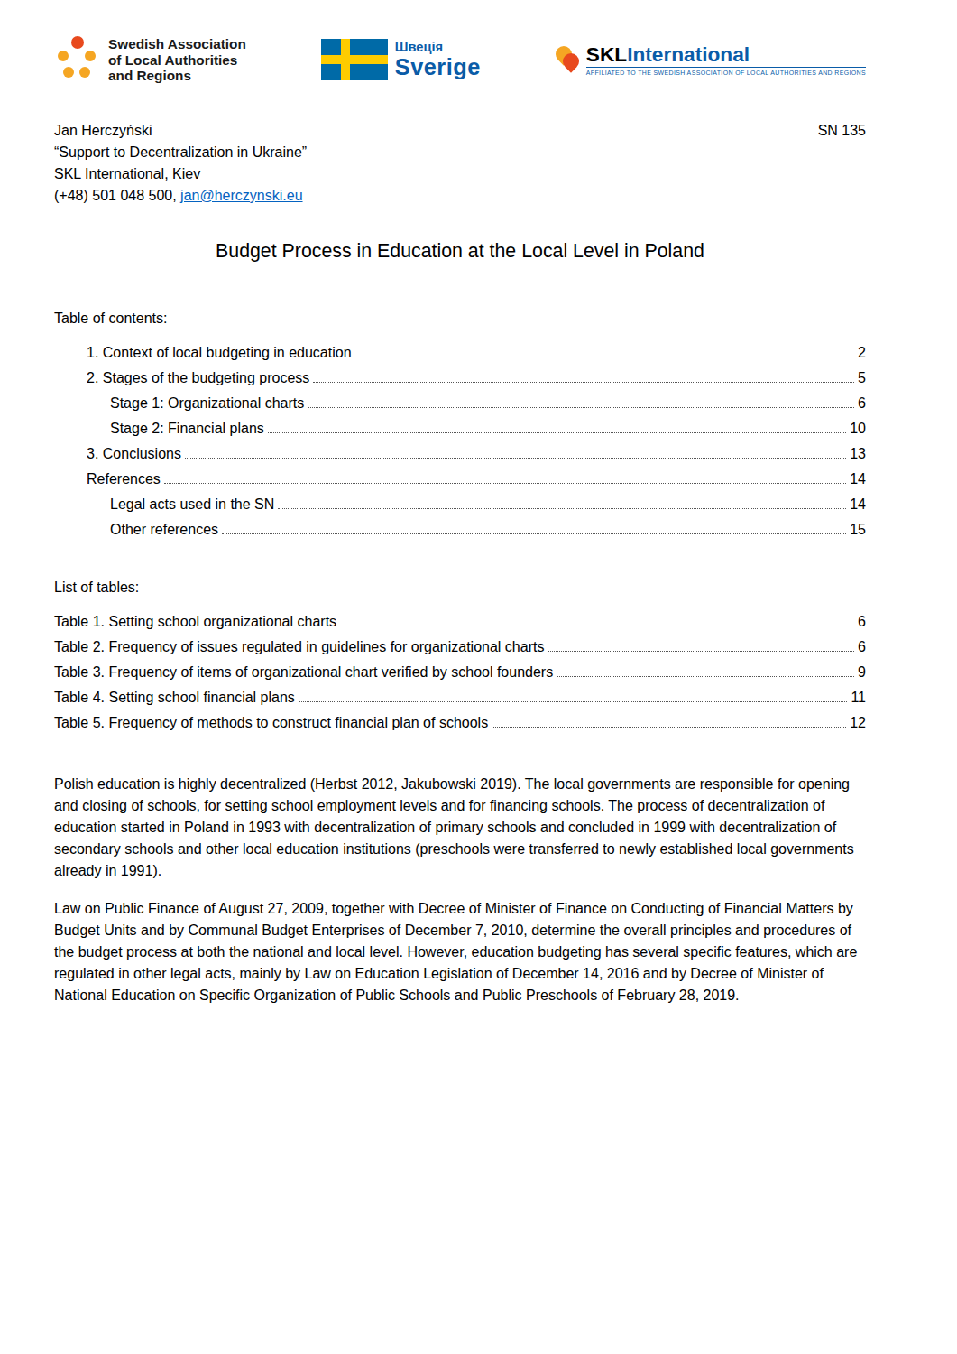Swedish Association
of Local Authorities
and Regions
Швеція
Sverige
SKLInternational
Affiliated to the Swedish Association of Local Authorities and Regions
SN 135
Jan Herczyński
“Support to Decentralization in Ukraine”
SKL International, Kiev
(+48) 501 048 500, jan@herczynski.eu
Budget Process in Education at the Local Level in Poland
Table of contents:
1. Context of local budgeting in education 2
2. Stages of the budgeting process 5
Stage 1: Organizational charts 6
Stage 2: Financial plans 10
3. Conclusions 13
References 14
Legal acts used in the SN 14
Other references 15
List of tables:
Table 1. Setting school organizational charts 6
Table 2. Frequency of issues regulated in guidelines for organizational charts 6
Table 3. Frequency of items of organizational chart verified by school founders 9
Table 4. Setting school financial plans 11
Table 5. Frequency of methods to construct financial plan of schools 12
Polish education is highly decentralized (Herbst 2012, Jakubowski 2019). The local governments are responsible for opening and closing of schools, for setting school employment levels and for financing schools. The process of decentralization of education started in Poland in 1993 with decentralization of primary schools and concluded in 1999 with decentralization of secondary schools and other local education institutions (preschools were transferred to newly established local governments already in 1991).
Law on Public Finance of August 27, 2009, together with Decree of Minister of Finance on Conducting of Financial Matters by Budget Units and by Communal Budget Enterprises of December 7, 2010, determine the overall principles and procedures of the budget process at both the national and local level. However, education budgeting has several specific features, which are regulated in other legal acts, mainly by Law on Education Legislation of December 14, 2016 and by Decree of Minister of National Education on Specific Organization of Public Schools and Public Preschools of February 28, 2019.